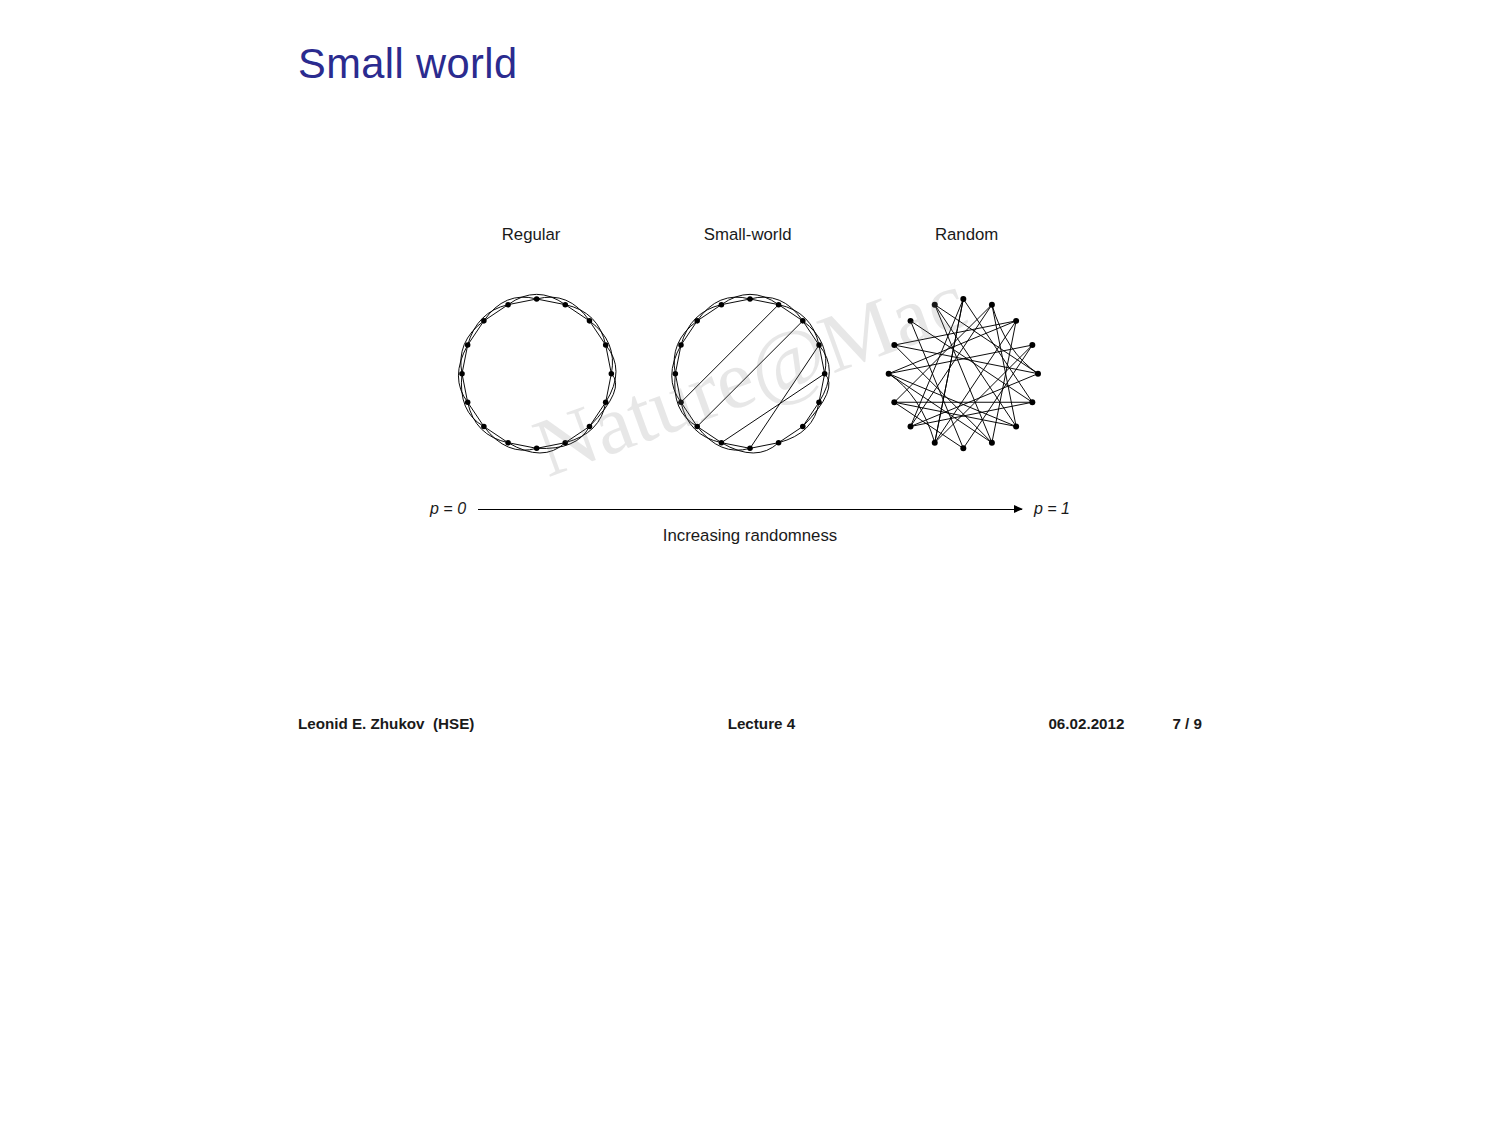Small world
Regular Small-world Random
Nature@Mac
p = 0 p = 1
Increasing randomness
Leonid E. Zhukov (HSE) Lecture 4 06.02.20127 / 9